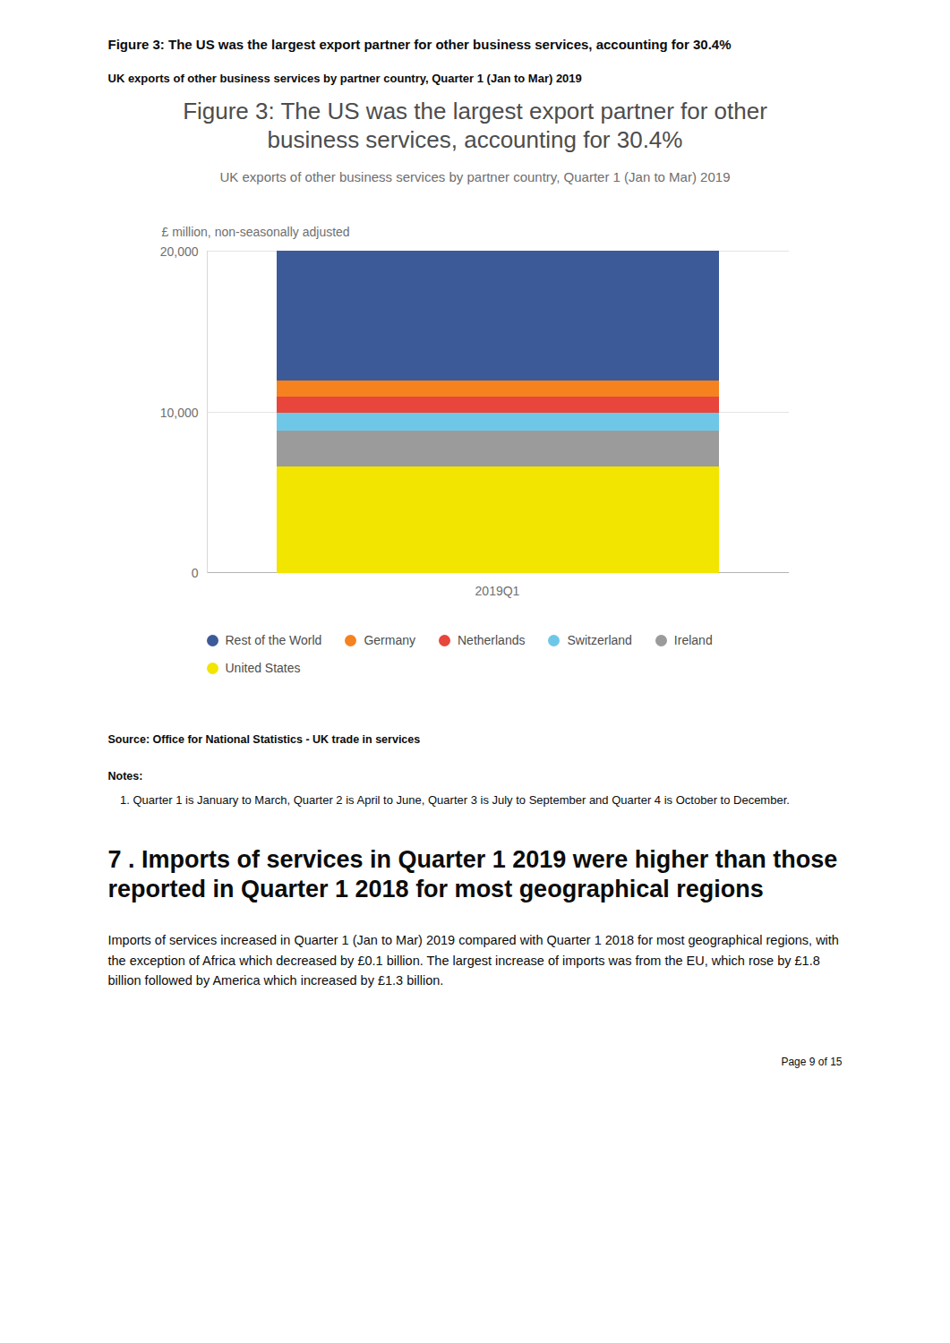Figure 3: The US was the largest export partner for other business services, accounting for 30.4%
UK exports of other business services by partner country, Quarter 1 (Jan to Mar) 2019
Figure 3: The US was the largest export partner for other business services, accounting for 30.4%
UK exports of other business services by partner country, Quarter 1 (Jan to Mar) 2019
£ million, non-seasonally adjusted
20,000
10,000
0
2019Q1
Rest of the World Germany Netherlands Switzerland Ireland
United States
Source: Office for National Statistics - UK trade in services
Notes:
Quarter 1 is January to March, Quarter 2 is April to June, Quarter 3 is July to September and Quarter 4 is October to December.
7 . Imports of services in Quarter 1 2019 were higher than those reported in Quarter 1 2018 for most geographical regions
Imports of services increased in Quarter 1 (Jan to Mar) 2019 compared with Quarter 1 2018 for most geographical regions, with the exception of Africa which decreased by £0.1 billion. The largest increase of imports was from the EU, which rose by £1.8 billion followed by America which increased by £1.3 billion.
Page 9 of 15